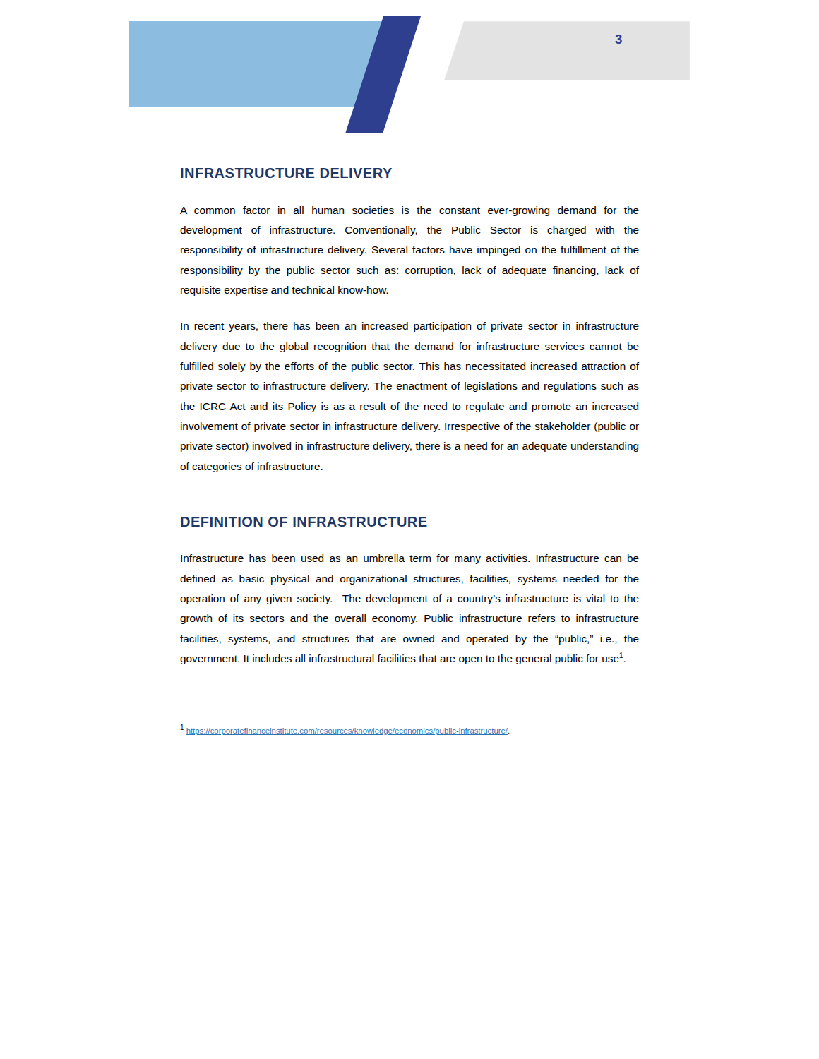3
INFRASTRUCTURE DELIVERY
A common factor in all human societies is the constant ever-growing demand for the development of infrastructure. Conventionally, the Public Sector is charged with the responsibility of infrastructure delivery. Several factors have impinged on the fulfillment of the responsibility by the public sector such as: corruption, lack of adequate financing, lack of requisite expertise and technical know-how.
In recent years, there has been an increased participation of private sector in infrastructure delivery due to the global recognition that the demand for infrastructure services cannot be fulfilled solely by the efforts of the public sector. This has necessitated increased attraction of private sector to infrastructure delivery. The enactment of legislations and regulations such as the ICRC Act and its Policy is as a result of the need to regulate and promote an increased involvement of private sector in infrastructure delivery. Irrespective of the stakeholder (public or private sector) involved in infrastructure delivery, there is a need for an adequate understanding of categories of infrastructure.
DEFINITION OF INFRASTRUCTURE
Infrastructure has been used as an umbrella term for many activities. Infrastructure can be defined as basic physical and organizational structures, facilities, systems needed for the operation of any given society. The development of a country’s infrastructure is vital to the growth of its sectors and the overall economy. Public infrastructure refers to infrastructure facilities, systems, and structures that are owned and operated by the “public,” i.e., the government. It includes all infrastructural facilities that are open to the general public for use1.
1 https://corporatefinanceinstitute.com/resources/knowledge/economics/public-infrastructure/.